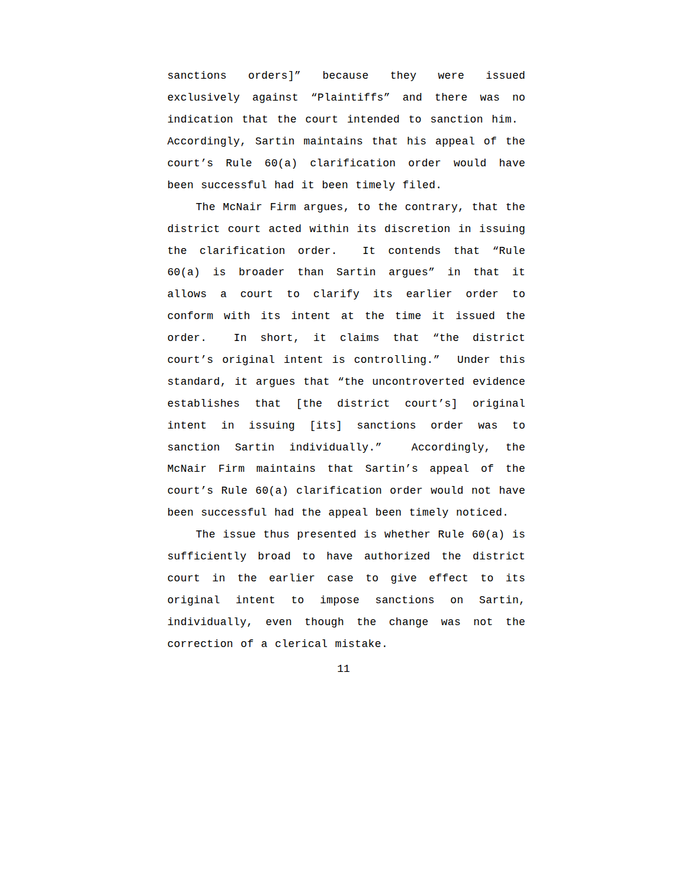sanctions orders]” because they were issued exclusively against “Plaintiffs” and there was no indication that the court intended to sanction him. Accordingly, Sartin maintains that his appeal of the court’s Rule 60(a) clarification order would have been successful had it been timely filed.
The McNair Firm argues, to the contrary, that the district court acted within its discretion in issuing the clarification order. It contends that “Rule 60(a) is broader than Sartin argues” in that it allows a court to clarify its earlier order to conform with its intent at the time it issued the order. In short, it claims that “the district court’s original intent is controlling.” Under this standard, it argues that “the uncontroverted evidence establishes that [the district court’s] original intent in issuing [its] sanctions order was to sanction Sartin individually.” Accordingly, the McNair Firm maintains that Sartin’s appeal of the court’s Rule 60(a) clarification order would not have been successful had the appeal been timely noticed.
The issue thus presented is whether Rule 60(a) is sufficiently broad to have authorized the district court in the earlier case to give effect to its original intent to impose sanctions on Sartin, individually, even though the change was not the correction of a clerical mistake.
11